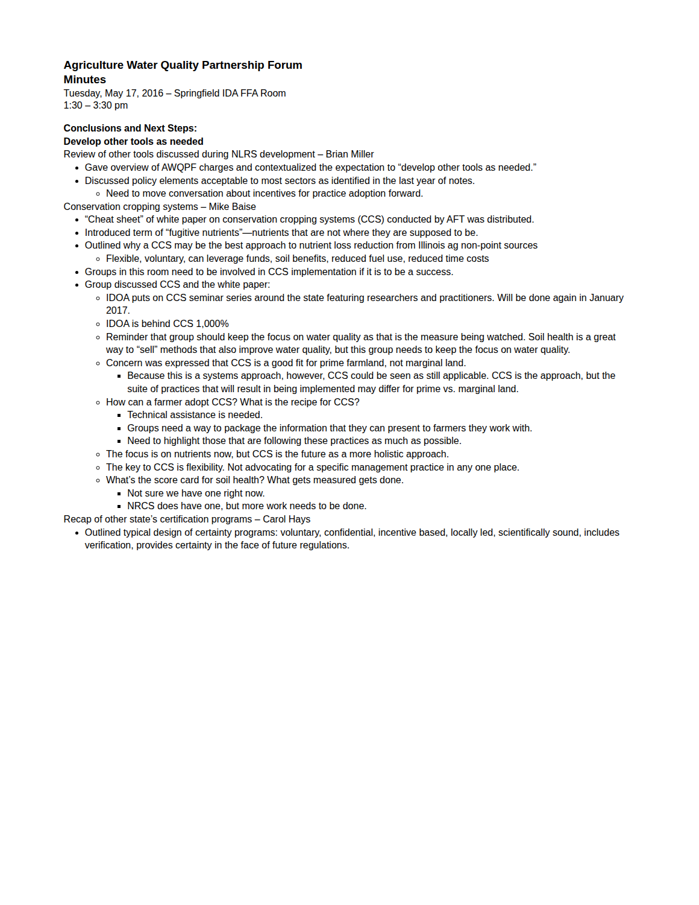Agriculture Water Quality Partnership Forum
Minutes
Tuesday, May 17, 2016 – Springfield IDA FFA Room
1:30 – 3:30 pm
Conclusions and Next Steps:
Develop other tools as needed
Review of other tools discussed during NLRS development – Brian Miller
Gave overview of AWQPF charges and contextualized the expectation to “develop other tools as needed.”
Discussed policy elements acceptable to most sectors as identified in the last year of notes.
Need to move conversation about incentives for practice adoption forward.
Conservation cropping systems – Mike Baise
“Cheat sheet” of white paper on conservation cropping systems (CCS) conducted by AFT was distributed.
Introduced term of “fugitive nutrients”—nutrients that are not where they are supposed to be.
Outlined why a CCS may be the best approach to nutrient loss reduction from Illinois ag non-point sources
Flexible, voluntary, can leverage funds, soil benefits, reduced fuel use, reduced time costs
Groups in this room need to be involved in CCS implementation if it is to be a success.
Group discussed CCS and the white paper:
IDOA puts on CCS seminar series around the state featuring researchers and practitioners. Will be done again in January 2017.
IDOA is behind CCS 1,000%
Reminder that group should keep the focus on water quality as that is the measure being watched. Soil health is a great way to “sell” methods that also improve water quality, but this group needs to keep the focus on water quality.
Concern was expressed that CCS is a good fit for prime farmland, not marginal land.
Because this is a systems approach, however, CCS could be seen as still applicable. CCS is the approach, but the suite of practices that will result in being implemented may differ for prime vs. marginal land.
How can a farmer adopt CCS? What is the recipe for CCS?
Technical assistance is needed.
Groups need a way to package the information that they can present to farmers they work with.
Need to highlight those that are following these practices as much as possible.
The focus is on nutrients now, but CCS is the future as a more holistic approach.
The key to CCS is flexibility. Not advocating for a specific management practice in any one place.
What’s the score card for soil health? What gets measured gets done.
Not sure we have one right now.
NRCS does have one, but more work needs to be done.
Recap of other state’s certification programs – Carol Hays
Outlined typical design of certainty programs: voluntary, confidential, incentive based, locally led, scientifically sound, includes verification, provides certainty in the face of future regulations.